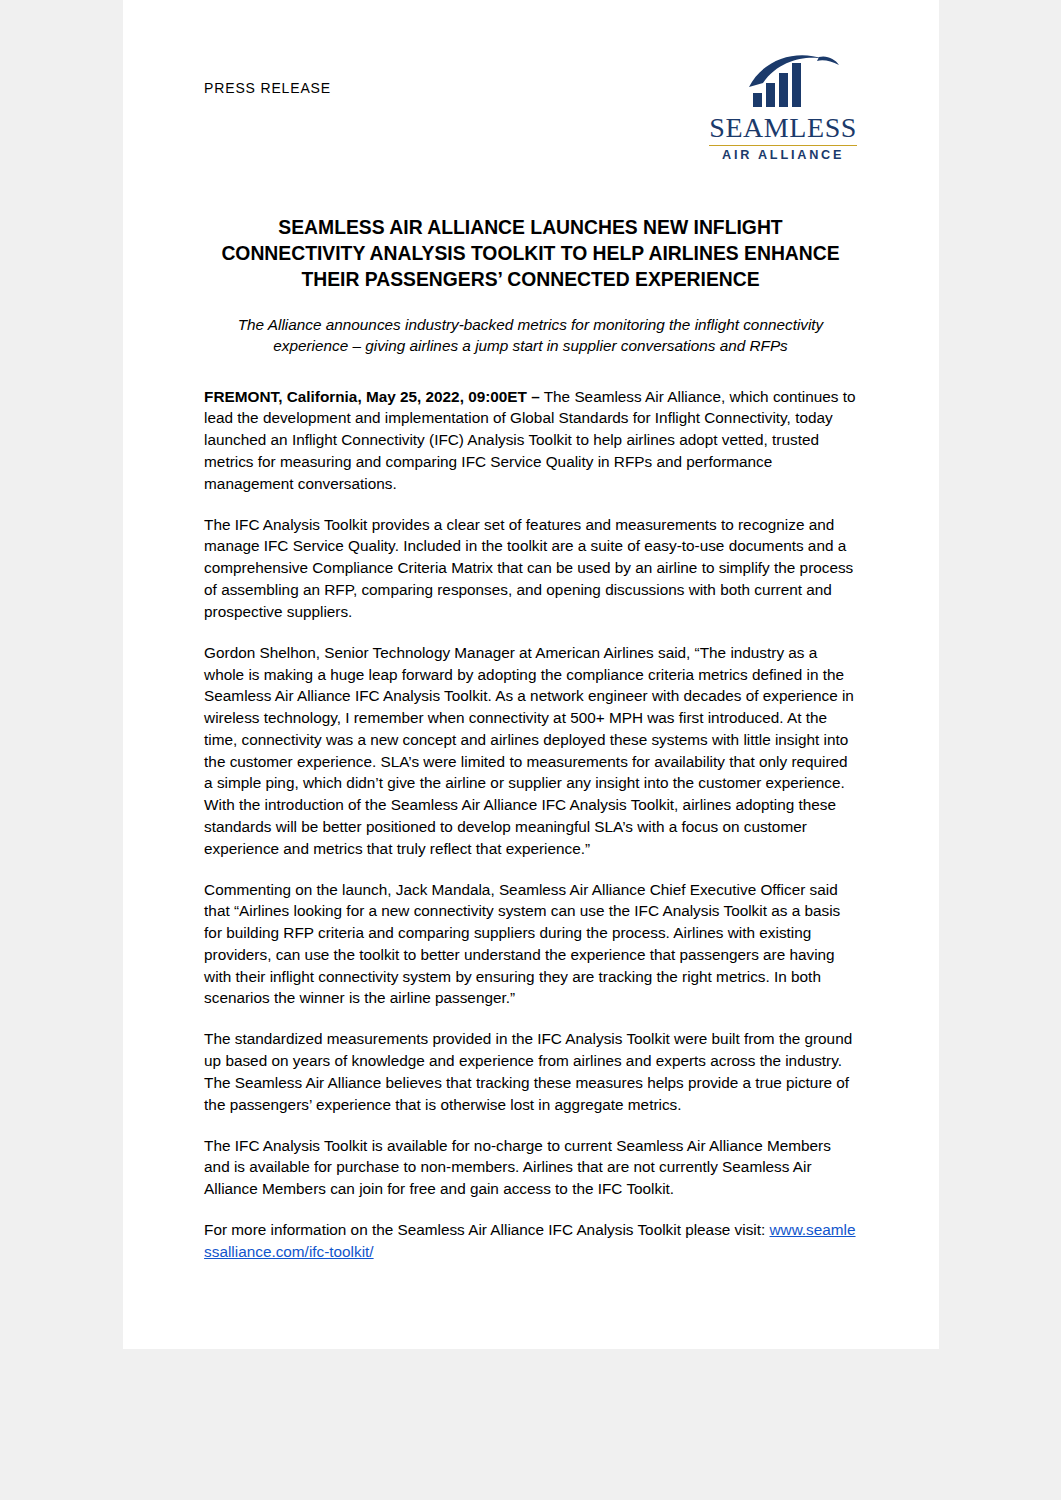PRESS RELEASE
SEAMLESS
AIR ALLIANCE
SEAMLESS AIR ALLIANCE LAUNCHES NEW INFLIGHT CONNECTIVITY ANALYSIS TOOLKIT TO HELP AIRLINES ENHANCE THEIR PASSENGERS’ CONNECTED EXPERIENCE
The Alliance announces industry-backed metrics for monitoring the inflight connectivity experience – giving airlines a jump start in supplier conversations and RFPs
FREMONT, California, May 25, 2022, 09:00ET – The Seamless Air Alliance, which continues to lead the development and implementation of Global Standards for Inflight Connectivity, today launched an Inflight Connectivity (IFC) Analysis Toolkit to help airlines adopt vetted, trusted metrics for measuring and comparing IFC Service Quality in RFPs and performance management conversations.
The IFC Analysis Toolkit provides a clear set of features and measurements to recognize and manage IFC Service Quality. Included in the toolkit are a suite of easy-to-use documents and a comprehensive Compliance Criteria Matrix that can be used by an airline to simplify the process of assembling an RFP, comparing responses, and opening discussions with both current and prospective suppliers.
Gordon Shelhon, Senior Technology Manager at American Airlines said, “The industry as a whole is making a huge leap forward by adopting the compliance criteria metrics defined in the Seamless Air Alliance IFC Analysis Toolkit. As a network engineer with decades of experience in wireless technology, I remember when connectivity at 500+ MPH was first introduced. At the time, connectivity was a new concept and airlines deployed these systems with little insight into the customer experience. SLA’s were limited to measurements for availability that only required a simple ping, which didn’t give the airline or supplier any insight into the customer experience. With the introduction of the Seamless Air Alliance IFC Analysis Toolkit, airlines adopting these standards will be better positioned to develop meaningful SLA’s with a focus on customer experience and metrics that truly reflect that experience.”
Commenting on the launch, Jack Mandala, Seamless Air Alliance Chief Executive Officer said that “Airlines looking for a new connectivity system can use the IFC Analysis Toolkit as a basis for building RFP criteria and comparing suppliers during the process. Airlines with existing providers, can use the toolkit to better understand the experience that passengers are having with their inflight connectivity system by ensuring they are tracking the right metrics. In both scenarios the winner is the airline passenger.”
The standardized measurements provided in the IFC Analysis Toolkit were built from the ground up based on years of knowledge and experience from airlines and experts across the industry. The Seamless Air Alliance believes that tracking these measures helps provide a true picture of the passengers’ experience that is otherwise lost in aggregate metrics.
The IFC Analysis Toolkit is available for no-charge to current Seamless Air Alliance Members and is available for purchase to non-members. Airlines that are not currently Seamless Air Alliance Members can join for free and gain access to the IFC Toolkit.
For more information on the Seamless Air Alliance IFC Analysis Toolkit please visit: www.seamlessalliance.com/ifc-toolkit/